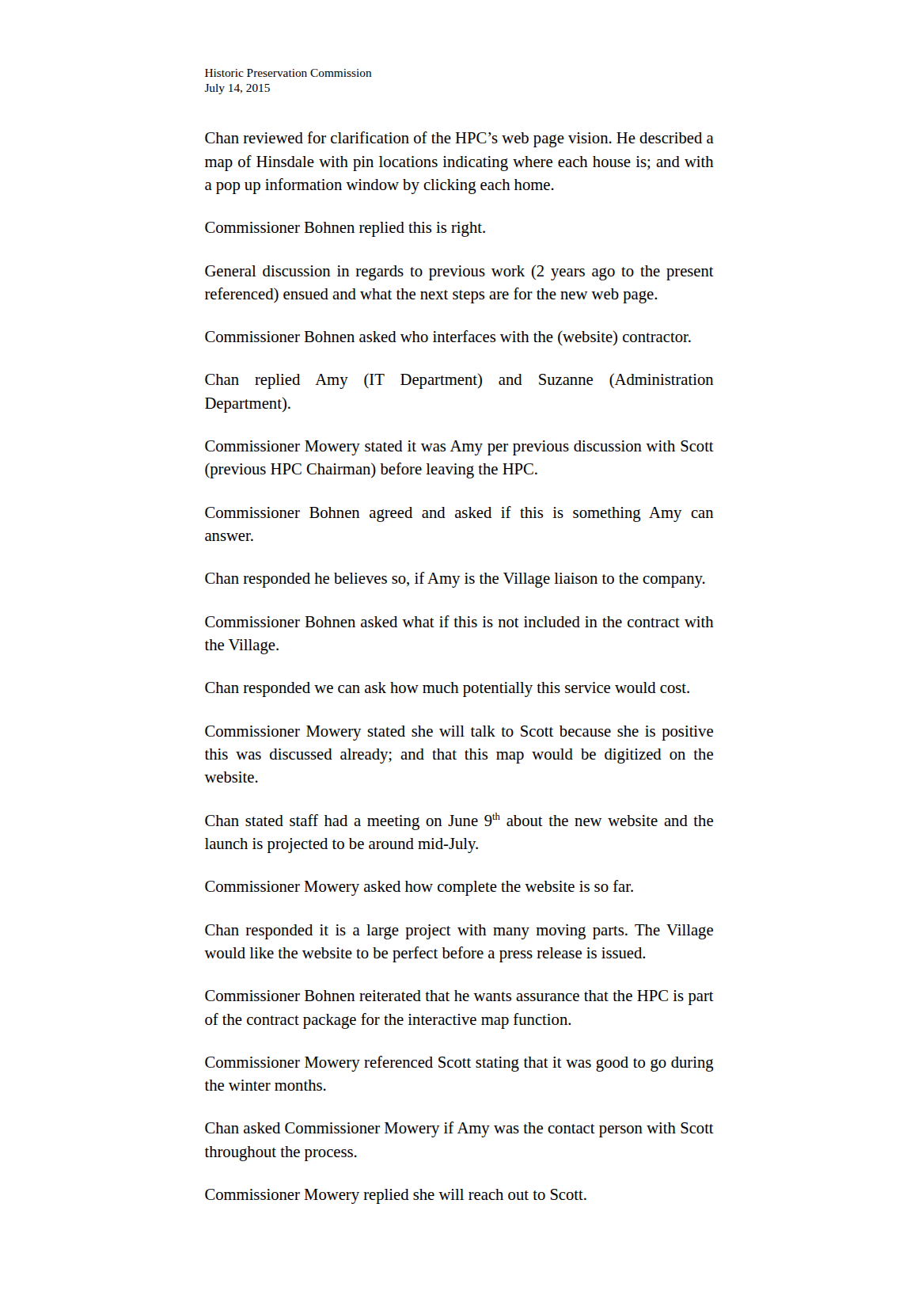Historic Preservation Commission
July 14, 2015
Chan reviewed for clarification of the HPC’s web page vision. He described a map of Hinsdale with pin locations indicating where each house is; and with a pop up information window by clicking each home.
Commissioner Bohnen replied this is right.
General discussion in regards to previous work (2 years ago to the present referenced) ensued and what the next steps are for the new web page.
Commissioner Bohnen asked who interfaces with the (website) contractor.
Chan replied Amy (IT Department) and Suzanne (Administration Department).
Commissioner Mowery stated it was Amy per previous discussion with Scott (previous HPC Chairman) before leaving the HPC.
Commissioner Bohnen agreed and asked if this is something Amy can answer.
Chan responded he believes so, if Amy is the Village liaison to the company.
Commissioner Bohnen asked what if this is not included in the contract with the Village.
Chan responded we can ask how much potentially this service would cost.
Commissioner Mowery stated she will talk to Scott because she is positive this was discussed already; and that this map would be digitized on the website.
Chan stated staff had a meeting on June 9th about the new website and the launch is projected to be around mid-July.
Commissioner Mowery asked how complete the website is so far.
Chan responded it is a large project with many moving parts. The Village would like the website to be perfect before a press release is issued.
Commissioner Bohnen reiterated that he wants assurance that the HPC is part of the contract package for the interactive map function.
Commissioner Mowery referenced Scott stating that it was good to go during the winter months.
Chan asked Commissioner Mowery if Amy was the contact person with Scott throughout the process.
Commissioner Mowery replied she will reach out to Scott.